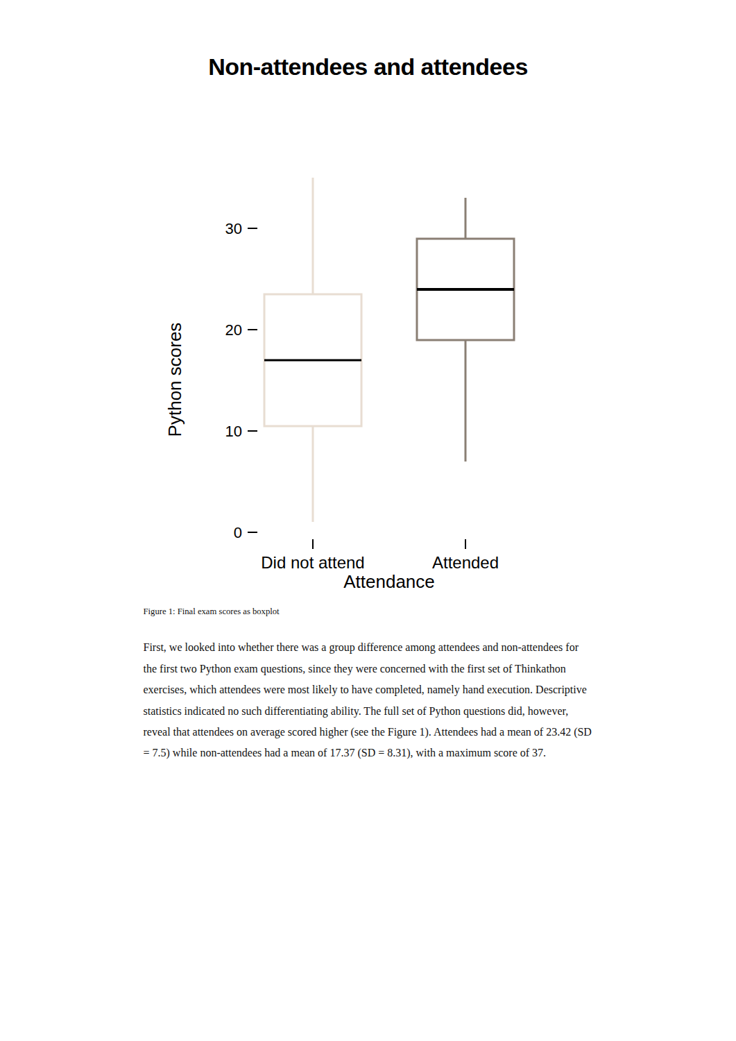Non-attendees and attendees
Boxplot of Python exam scores for non-attendees and attendees Two boxplots comparing Python exam scores. Students who did not attend have a lower median (about 17) than students who attended (about 24). Python scores 30 20 10 0 Did not attend Attended Attendance
Figure 1: Final exam scores as boxplot
First, we looked into whether there was a group difference among attendees and non-attendees for the first two Python exam questions, since they were concerned with the first set of Thinkathon exercises, which attendees were most likely to have completed, namely hand execution. Descriptive statistics indicated no such differentiating ability. The full set of Python questions did, however, reveal that attendees on average scored higher (see the Figure 1). Attendees had a mean of 23.42 (SD = 7.5) while non-attendees had a mean of 17.37 (SD = 8.31), with a maximum score of 37.